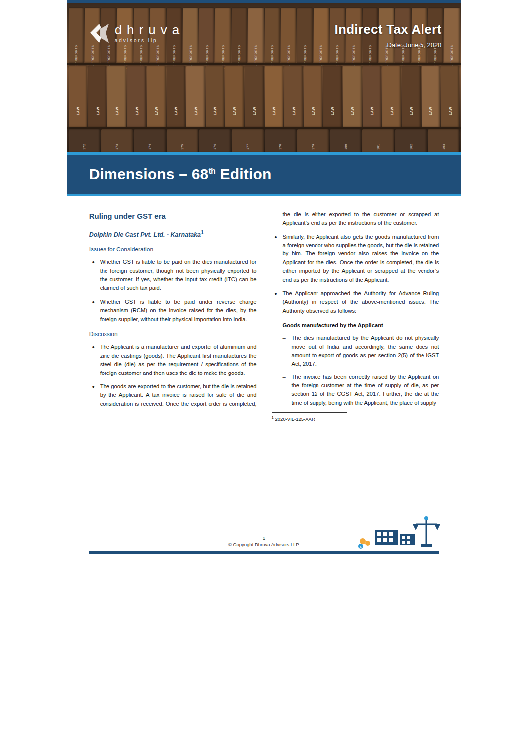LAW REPORTS
LAW REPORTS
LAW REPORTS
LAW REPORTS
LAW REPORTS
LAW REPORTS
LAW REPORTS
LAW REPORTS
LAW REPORTS
LAW REPORTS
LAW REPORTS
LAW REPORTS
LAW REPORTS
LAW REPORTS
LAW REPORTS
LAW REPORTS
LAW REPORTS
LAW REPORTS
LAW REPORTS
LAW REPORTS
LAW REPORTS
LAW REPORTS
LAW REPORTS
LAW REPORTS
LAW
LAW
LAW
LAW
LAW
LAW
LAW
LAW
LAW
LAW
LAW
LAW
LAW
LAW
LAW
LAW
LAW
LAW
LAW
LAW
172
173
174
175
176
177
178
179
180
181
182
183
dhruva
advisors llp
Indirect Tax Alert
Date: June 5, 2020
Dimensions – 68th Edition
Ruling under GST era
Dolphin Die Cast Pvt. Ltd. - Karnataka1
Issues for Consideration
Whether GST is liable to be paid on the dies manufactured for the foreign customer, though not been physically exported to the customer. If yes, whether the input tax credit (ITC) can be claimed of such tax paid.
Whether GST is liable to be paid under reverse charge mechanism (RCM) on the invoice raised for the dies, by the foreign supplier, without their physical importation into India.
Discussion
The Applicant is a manufacturer and exporter of aluminium and zinc die castings (goods). The Applicant first manufactures the steel die (die) as per the requirement / specifications of the foreign customer and then uses the die to make the goods.
The goods are exported to the customer, but the die is retained by the Applicant. A tax invoice is raised for sale of die and consideration is received. Once the export order is completed, the die is either exported to the customer or scrapped at Applicant’s end as per the instructions of the customer.
Similarly, the Applicant also gets the goods manufactured from a foreign vendor who supplies the goods, but the die is retained by him. The foreign vendor also raises the invoice on the Applicant for the dies. Once the order is completed, the die is either imported by the Applicant or scrapped at the vendor’s end as per the instructions of the Applicant.
The Applicant approached the Authority for Advance Ruling (Authority) in respect of the above-mentioned issues. The Authority observed as follows:
Goods manufactured by the Applicant
The dies manufactured by the Applicant do not physically move out of India and accordingly, the same does not amount to export of goods as per section 2(5) of the IGST Act, 2017.
The invoice has been correctly raised by the Applicant on the foreign customer at the time of supply of die, as per section 12 of the CGST Act, 2017. Further, the die at the time of supply, being with the Applicant, the place of supply
1 2020-VIL-125-AAR
1
© Copyright Dhruva Advisors LLP.
$